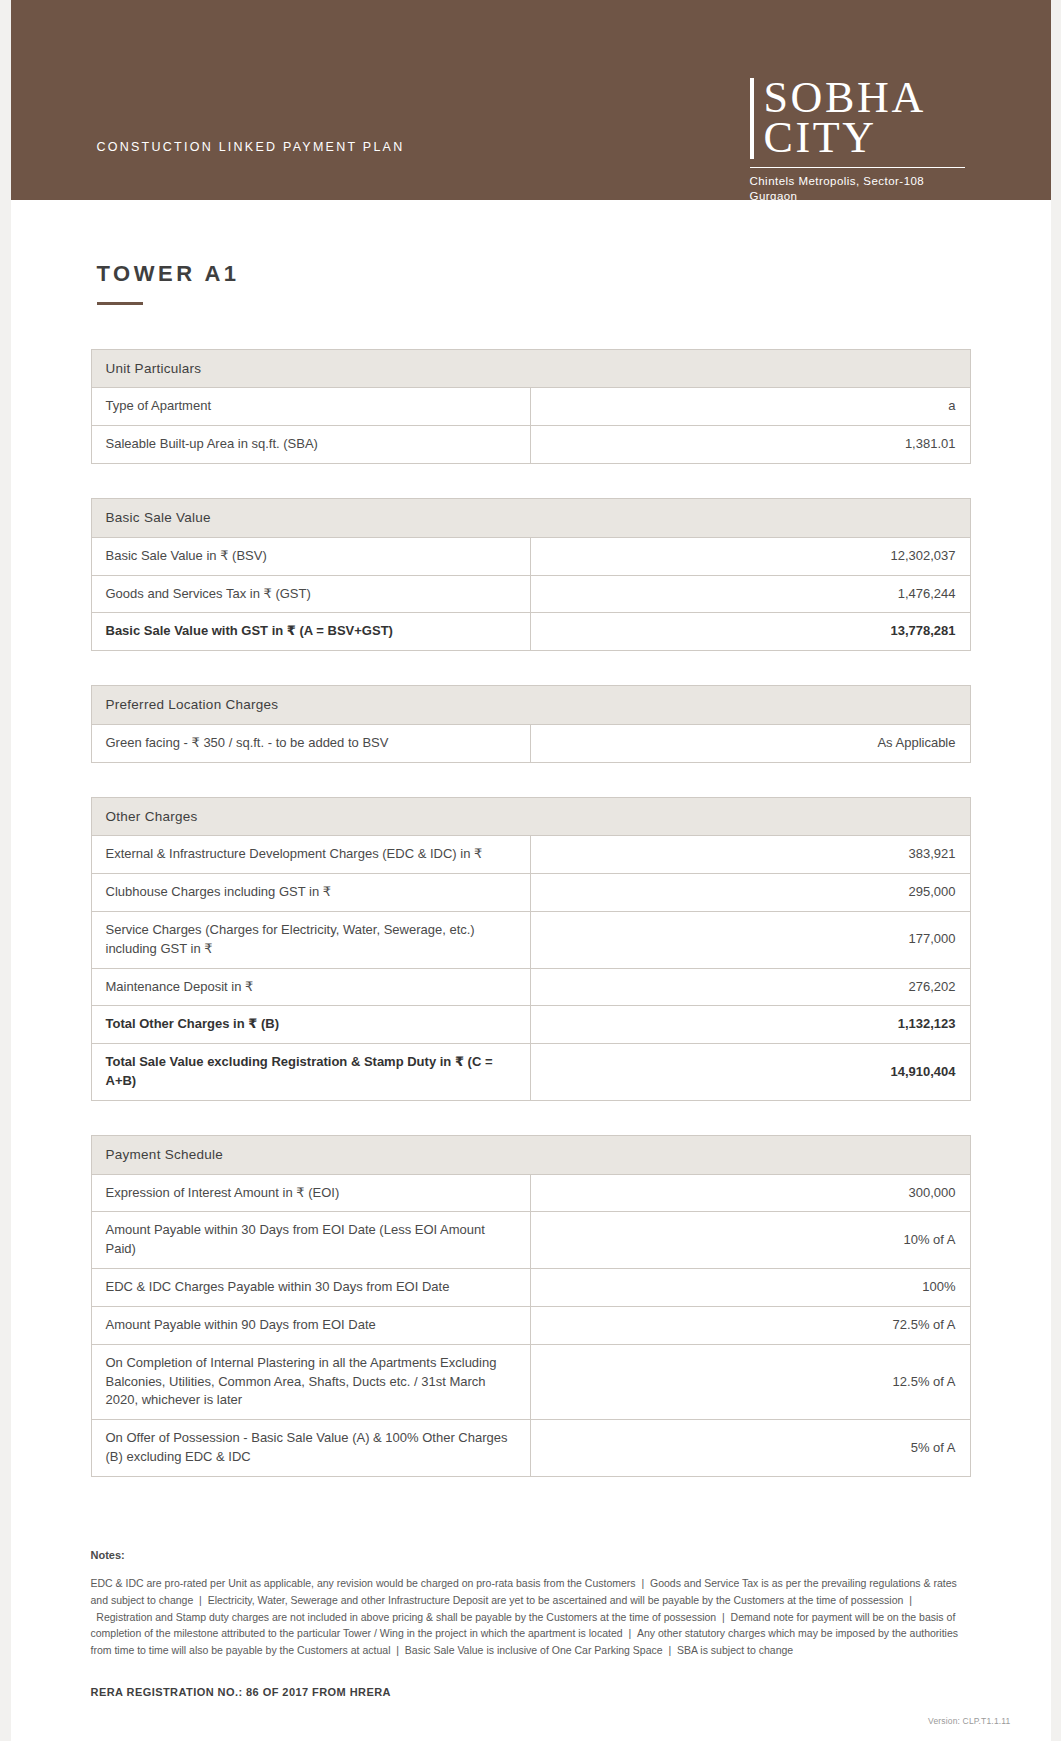Constuction Linked Payment Plan
SOBHA CITY
Chintels Metropolis, Sector-108
Gurgaon
TOWER A1
| Unit Particulars |
| --- |
| Type of Apartment | a |
| Saleable Built-up Area in sq.ft. (SBA) | 1,381.01 |
| Basic Sale Value |
| --- |
| Basic Sale Value in ₹ (BSV) | 12,302,037 |
| Goods and Services Tax in ₹ (GST) | 1,476,244 |
| Basic Sale Value with GST in ₹ (A = BSV+GST) | 13,778,281 |
| Preferred Location Charges |
| --- |
| Green facing - ₹ 350 / sq.ft. - to be added to BSV | As Applicable |
| Other Charges |
| --- |
| External & Infrastructure Development Charges (EDC & IDC) in ₹ | 383,921 |
| Clubhouse Charges including GST in ₹ | 295,000 |
| Service Charges (Charges for Electricity, Water, Sewerage, etc.) including GST in ₹ | 177,000 |
| Maintenance Deposit in ₹ | 276,202 |
| Total Other Charges in ₹ (B) | 1,132,123 |
| Total Sale Value excluding Registration & Stamp Duty in ₹ (C = A+B) | 14,910,404 |
| Payment Schedule |
| --- |
| Expression of Interest Amount in ₹ (EOI) | 300,000 |
| Amount Payable within 30 Days from EOI Date (Less EOI Amount Paid) | 10% of A |
| EDC & IDC Charges Payable within 30 Days from EOI Date | 100% |
| Amount Payable within 90 Days from EOI Date | 72.5% of A |
| On Completion of Internal Plastering in all the Apartments Excluding Balconies, Utilities, Common Area, Shafts, Ducts etc. / 31st March 2020, whichever is later | 12.5% of A |
| On Offer of Possession - Basic Sale Value (A) & 100% Other Charges (B) excluding EDC & IDC | 5% of A |
Notes:
EDC & IDC are pro-rated per Unit as applicable, any revision would be charged on pro-rata basis from the Customers | Goods and Service Tax is as per the prevailing regulations & rates and subject to change | Electricity, Water, Sewerage and other Infrastructure Deposit are yet to be ascertained and will be payable by the Customers at the time of possession | Registration and Stamp duty charges are not included in above pricing & shall be payable by the Customers at the time of possession | Demand note for payment will be on the basis of completion of the milestone attributed to the particular Tower / Wing in the project in which the apartment is located | Any other statutory charges which may be imposed by the authorities from time to time will also be payable by the Customers at actual | Basic Sale Value is inclusive of One Car Parking Space | SBA is subject to change
RERA REGISTRATION NO.: 86 OF 2017 FROM HRERA
Version: CLP.T1.1.11